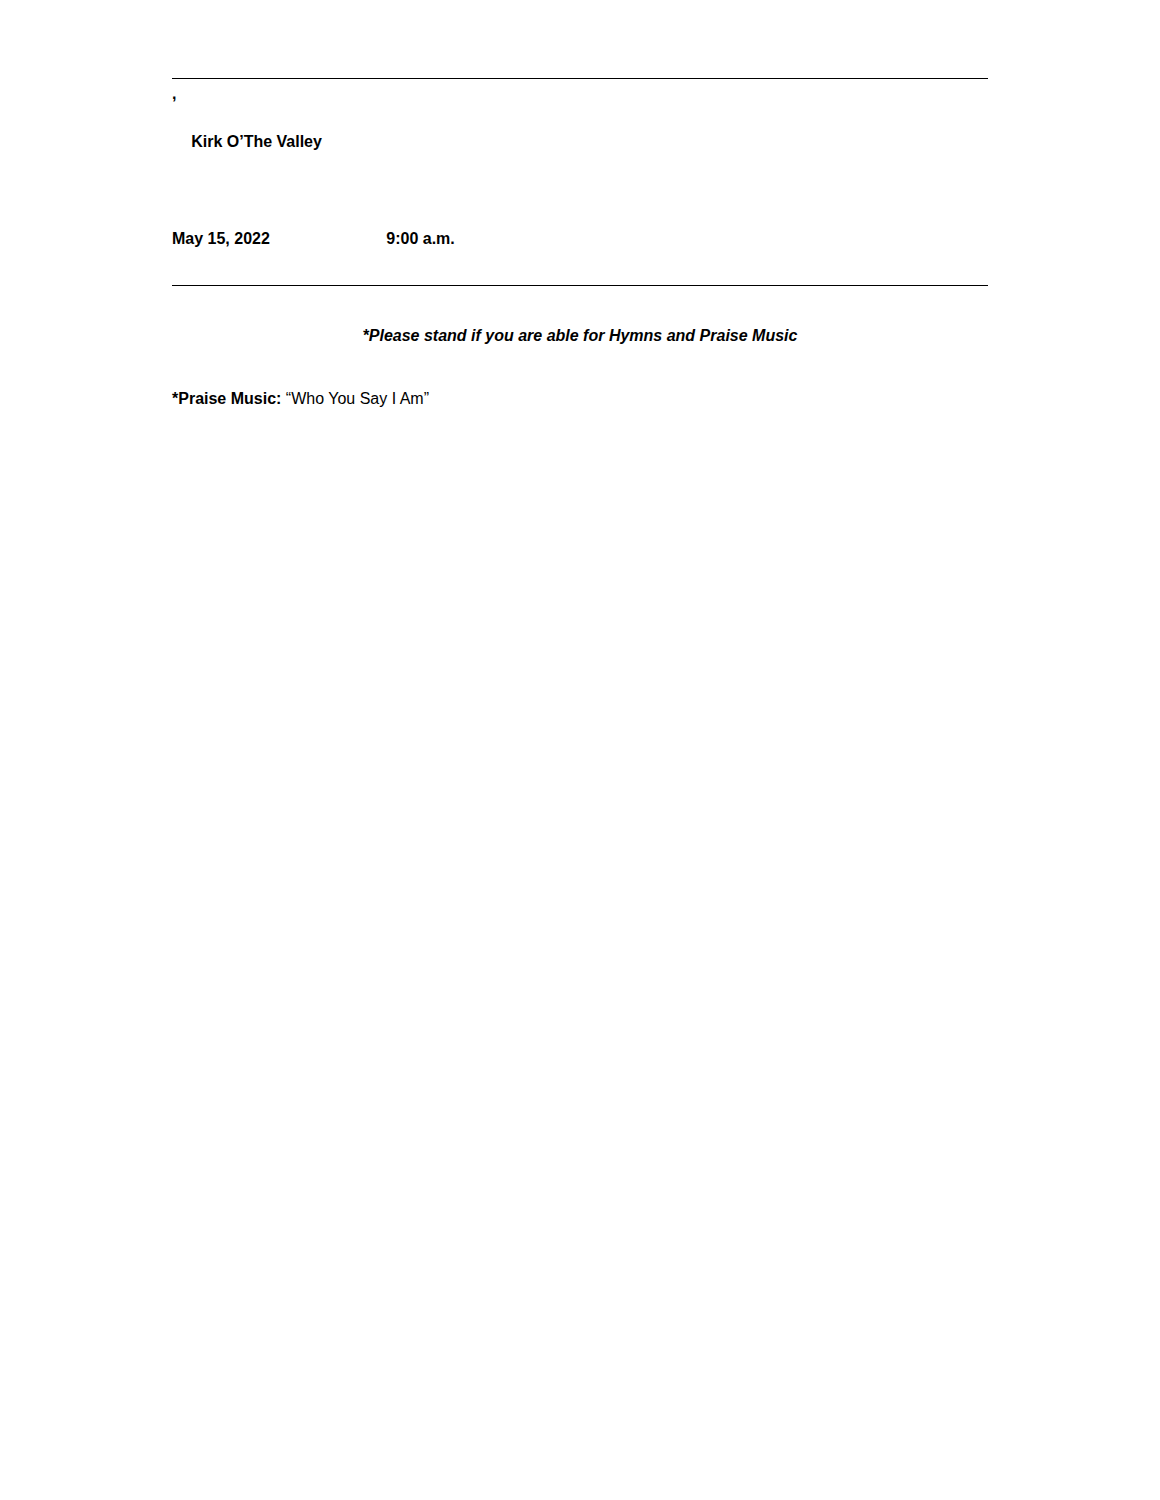,
Kirk O’The Valley
May 15, 2022 9:00 a.m.
*Please stand if you are able for Hymns and Praise Music
*Praise Music: “Who You Say I Am”